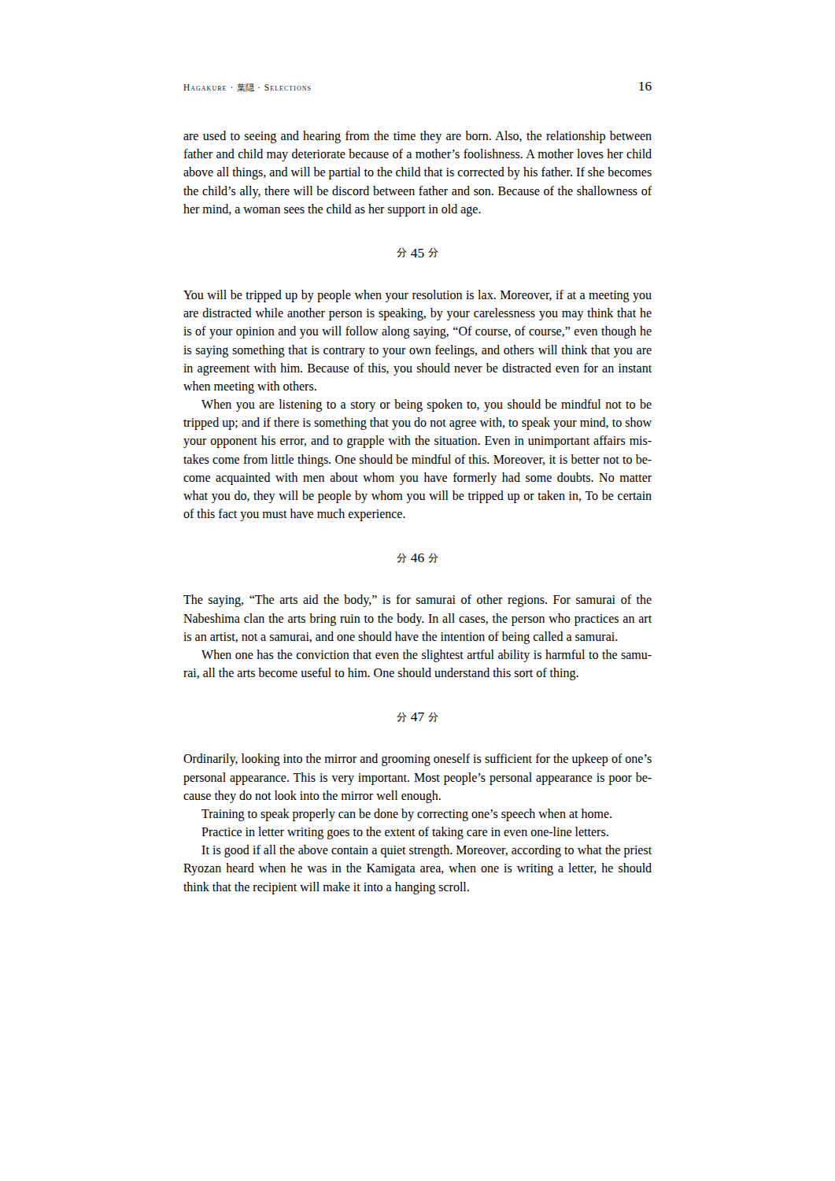Hagakure · 葉隠 · Selections
16
are used to seeing and hearing from the time they are born. Also, the relationship between father and child may deteriorate because of a mother’s foolishness. A mother loves her child above all things, and will be partial to the child that is corrected by his father. If she becomes the child’s ally, there will be discord between father and son. Because of the shallowness of her mind, a woman sees the child as her support in old age.
分 45 分
You will be tripped up by people when your resolution is lax. Moreover, if at a meeting you are distracted while another person is speaking, by your carelessness you may think that he is of your opinion and you will follow along saying, “Of course, of course,” even though he is saying something that is contrary to your own feelings, and others will think that you are in agreement with him. Because of this, you should never be distracted even for an instant when meeting with others.
When you are listening to a story or being spoken to, you should be mindful not to be tripped up; and if there is something that you do not agree with, to speak your mind, to show your opponent his error, and to grapple with the situation. Even in unimportant affairs mistakes come from little things. One should be mindful of this. Moreover, it is better not to become acquainted with men about whom you have formerly had some doubts. No matter what you do, they will be people by whom you will be tripped up or taken in, To be certain of this fact you must have much experience.
分 46 分
The saying, “The arts aid the body,” is for samurai of other regions. For samurai of the Nabeshima clan the arts bring ruin to the body. In all cases, the person who practices an art is an artist, not a samurai, and one should have the intention of being called a samurai.
When one has the conviction that even the slightest artful ability is harmful to the samurai, all the arts become useful to him. One should understand this sort of thing.
分 47 分
Ordinarily, looking into the mirror and grooming oneself is sufficient for the upkeep of one’s personal appearance. This is very important. Most people’s personal appearance is poor because they do not look into the mirror well enough.
Training to speak properly can be done by correcting one’s speech when at home.
Practice in letter writing goes to the extent of taking care in even one-line letters.
It is good if all the above contain a quiet strength. Moreover, according to what the priest Ryozan heard when he was in the Kamigata area, when one is writing a letter, he should think that the recipient will make it into a hanging scroll.